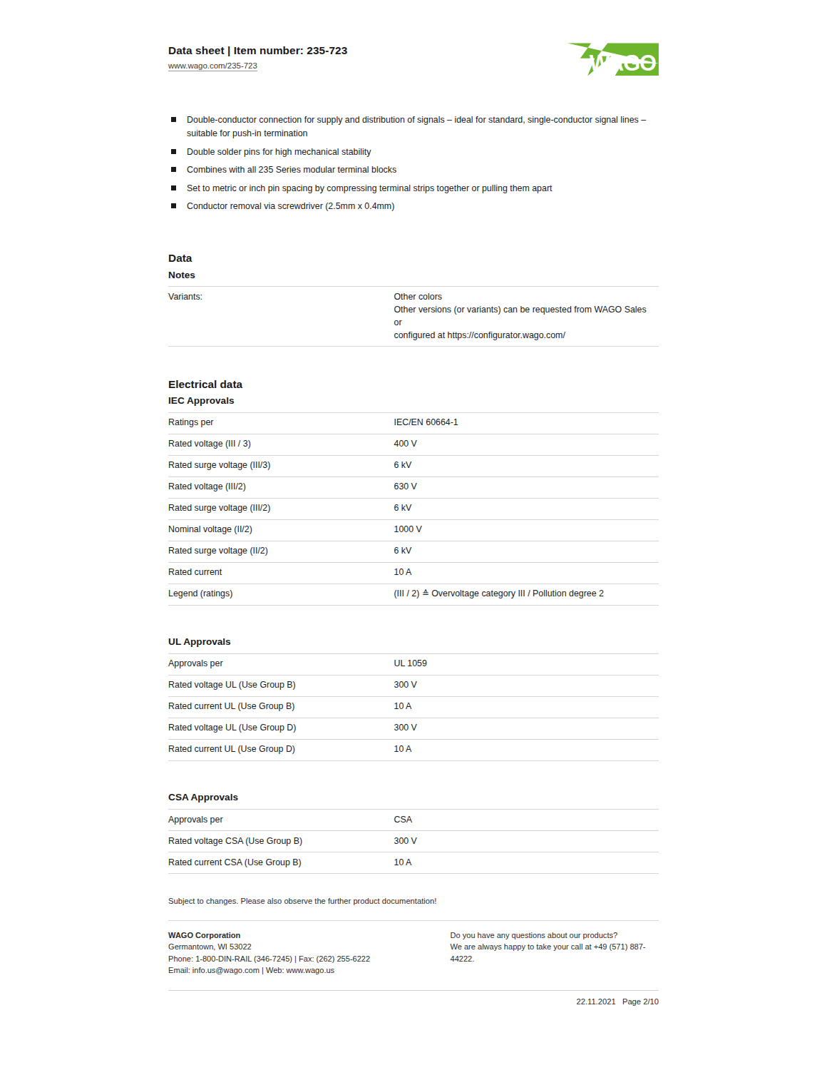Data sheet | Item number: 235-723
www.wago.com/235-723
WAGO
Double-conductor connection for supply and distribution of signals – ideal for standard, single-conductor signal lines – suitable for push-in termination
Double solder pins for high mechanical stability
Combines with all 235 Series modular terminal blocks
Set to metric or inch pin spacing by compressing terminal strips together or pulling them apart
Conductor removal via screwdriver (2.5mm x 0.4mm)
Data
Notes
| Variants: | Other colors Other versions (or variants) can be requested from WAGO Sales or configured at https://configurator.wago.com/ |
Electrical data
IEC Approvals
| Ratings per | IEC/EN 60664-1 |
| Rated voltage (III / 3) | 400 V |
| Rated surge voltage (III/3) | 6 kV |
| Rated voltage (III/2) | 630 V |
| Rated surge voltage (III/2) | 6 kV |
| Nominal voltage (II/2) | 1000 V |
| Rated surge voltage (II/2) | 6 kV |
| Rated current | 10 A |
| Legend (ratings) | (III / 2) ≙ Overvoltage category III / Pollution degree 2 |
UL Approvals
| Approvals per | UL 1059 |
| Rated voltage UL (Use Group B) | 300 V |
| Rated current UL (Use Group B) | 10 A |
| Rated voltage UL (Use Group D) | 300 V |
| Rated current UL (Use Group D) | 10 A |
CSA Approvals
| Approvals per | CSA |
| Rated voltage CSA (Use Group B) | 300 V |
| Rated current CSA (Use Group B) | 10 A |
Subject to changes. Please also observe the further product documentation!
WAGO Corporation
Germantown, WI 53022
Phone: 1-800-DIN-RAIL (346-7245) | Fax: (262) 255-6222
Email: info.us@wago.com | Web: www.wago.us
Do you have any questions about our products?
We are always happy to take your call at +49 (571) 887-44222.
22.11.2021 Page 2/10